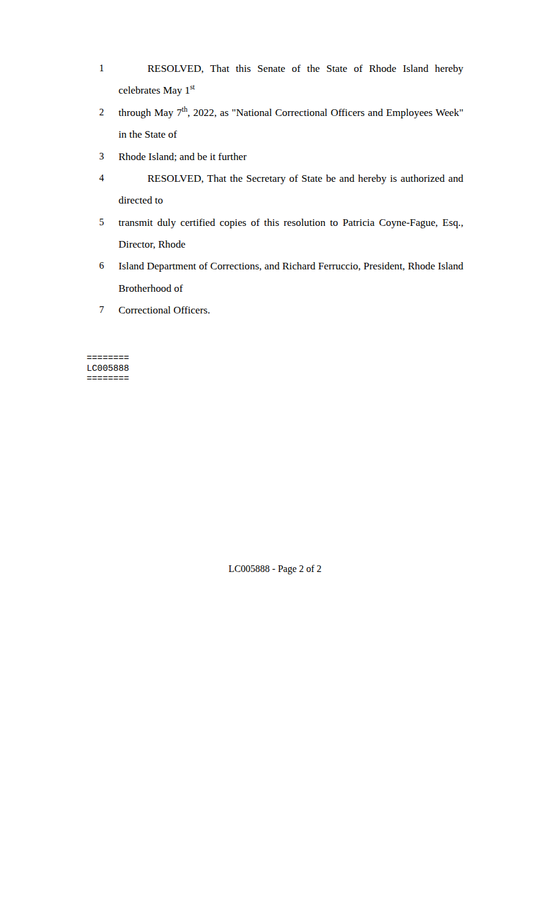RESOLVED, That this Senate of the State of Rhode Island hereby celebrates May 1st
through May 7th, 2022, as "National Correctional Officers and Employees Week" in the State of
Rhode Island; and be it further
RESOLVED, That the Secretary of State be and hereby is authorized and directed to
transmit duly certified copies of this resolution to Patricia Coyne-Fague, Esq., Director, Rhode
Island Department of Corrections, and Richard Ferruccio, President, Rhode Island Brotherhood of
Correctional Officers.
========
LC005888
========
LC005888 - Page 2 of 2